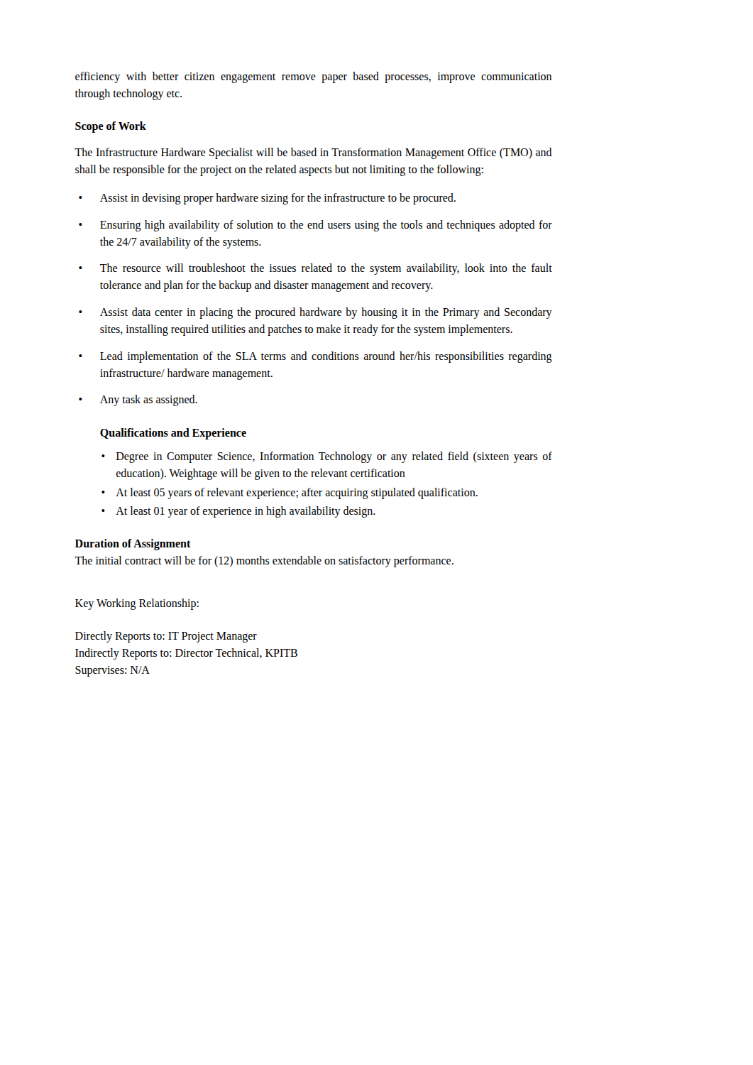efficiency with better citizen engagement remove paper based processes, improve communication through technology etc.
Scope of Work
The Infrastructure Hardware Specialist will be based in Transformation Management Office (TMO) and shall be responsible for the project on the related aspects but not limiting to the following:
Assist in devising proper hardware sizing for the infrastructure to be procured.
Ensuring high availability of solution to the end users using the tools and techniques adopted for the 24/7 availability of the systems.
The resource will troubleshoot the issues related to the system availability, look into the fault tolerance and plan for the backup and disaster management and recovery.
Assist data center in placing the procured hardware by housing it in the Primary and Secondary sites, installing required utilities and patches to make it ready for the system implementers.
Lead implementation of the SLA terms and conditions around her/his responsibilities regarding infrastructure/ hardware management.
Any task as assigned.
Qualifications and Experience
Degree in Computer Science, Information Technology or any related field (sixteen years of education). Weightage will be given to the relevant certification
At least 05 years of relevant experience; after acquiring stipulated qualification.
At least 01 year of experience in high availability design.
Duration of Assignment
The initial contract will be for (12) months extendable on satisfactory performance.
Key Working Relationship:
Directly Reports to: IT Project Manager
Indirectly Reports to: Director Technical, KPITB
Supervises: N/A